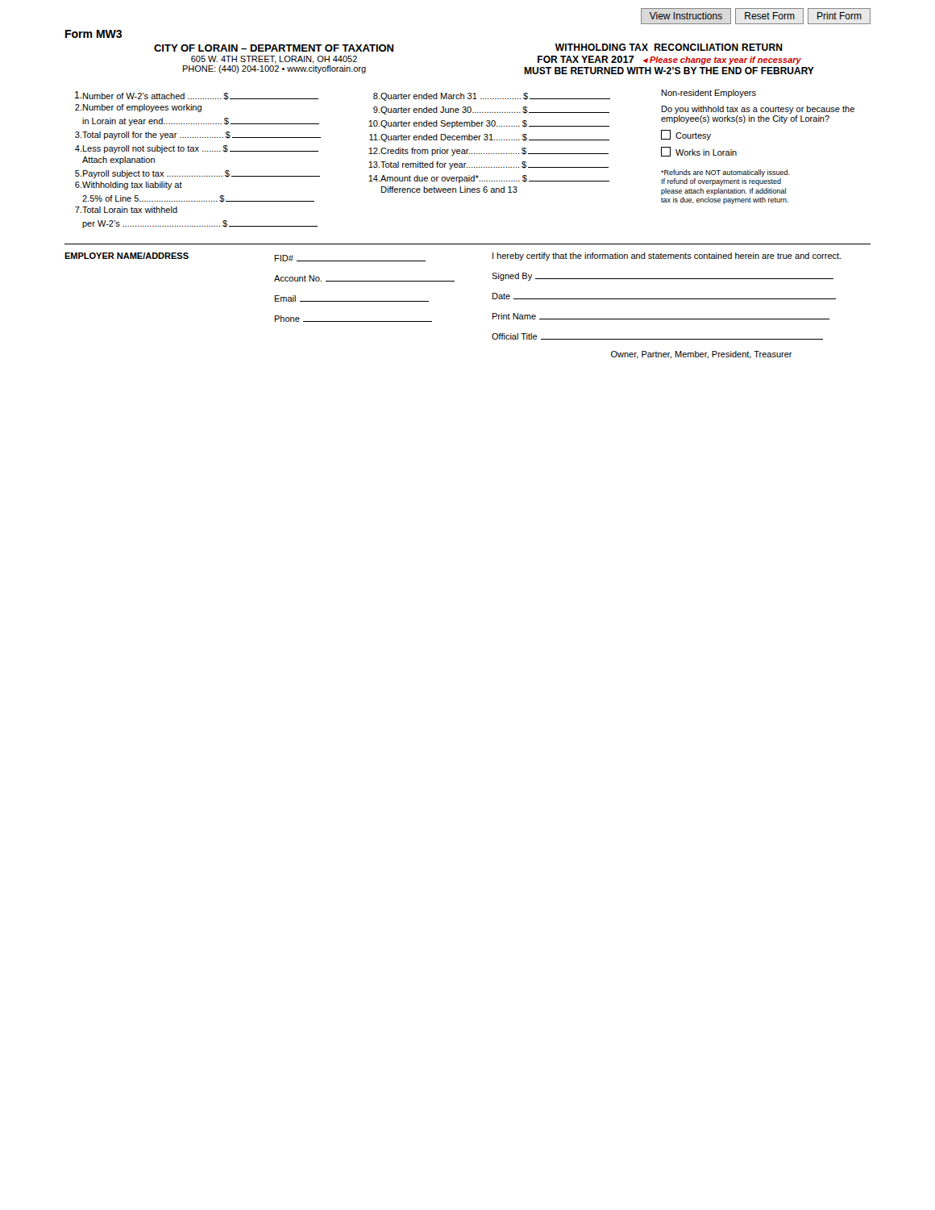View Instructions Reset Form Print Form
Form MW3
CITY OF LORAIN – DEPARTMENT OF TAXATION
605 W. 4TH STREET, LORAIN, OH 44052
PHONE: (440) 204-1002 • www.cityoflorain.org
WITHHOLDING TAX RECONCILIATION RETURN
FOR TAX YEAR 2017 ◂ Please change tax year if necessary
MUST BE RETURNED WITH W-2’S BY THE END OF FEBRUARY
| 1. | Number of W-2’s attached .............. $ |
| 2. | Number of employees working |
| | in Lorain at year end ........................ $ |
| 3. | Total payroll for the year .................. $ |
| 4. | Less payroll not subject to tax ........ $ |
| | Attach explanation |
| 5. | Payroll subject to tax ....................... $ |
| 6. | Withholding tax liability at |
| | 2.5% of Line 5 ................................ $ |
| 7. | Total Lorain tax withheld |
| | per W-2’s ........................................ $ |
| 8. | Quarter ended March 31 ................. $ |
| 9. | Quarter ended June 30 .................... $ |
| 10. | Quarter ended September 30 .......... $ |
| 11. | Quarter ended December 31 ........... $ |
| 12. | Credits from prior year ..................... $ |
| 13. | Total remitted for year ...................... $ |
| 14. | Amount due or overpaid* ................. $ |
| | Difference between Lines 6 and 13 |
Non-resident Employers
Do you withhold tax as a courtesy or because the employee(s) works(s) in the City of Lorain?
Courtesy
Works in Lorain
*Refunds are NOT automatically issued.
If refund of overpayment is requested
please attach explantation. If additional
tax is due, enclose payment with return.
EMPLOYER NAME/ADDRESS
FID#
Account No.
Email
Phone
I hereby certify that the information and statements contained herein are true and correct.
Signed By
Date
Print Name
Official Title
Owner, Partner, Member, President, Treasurer